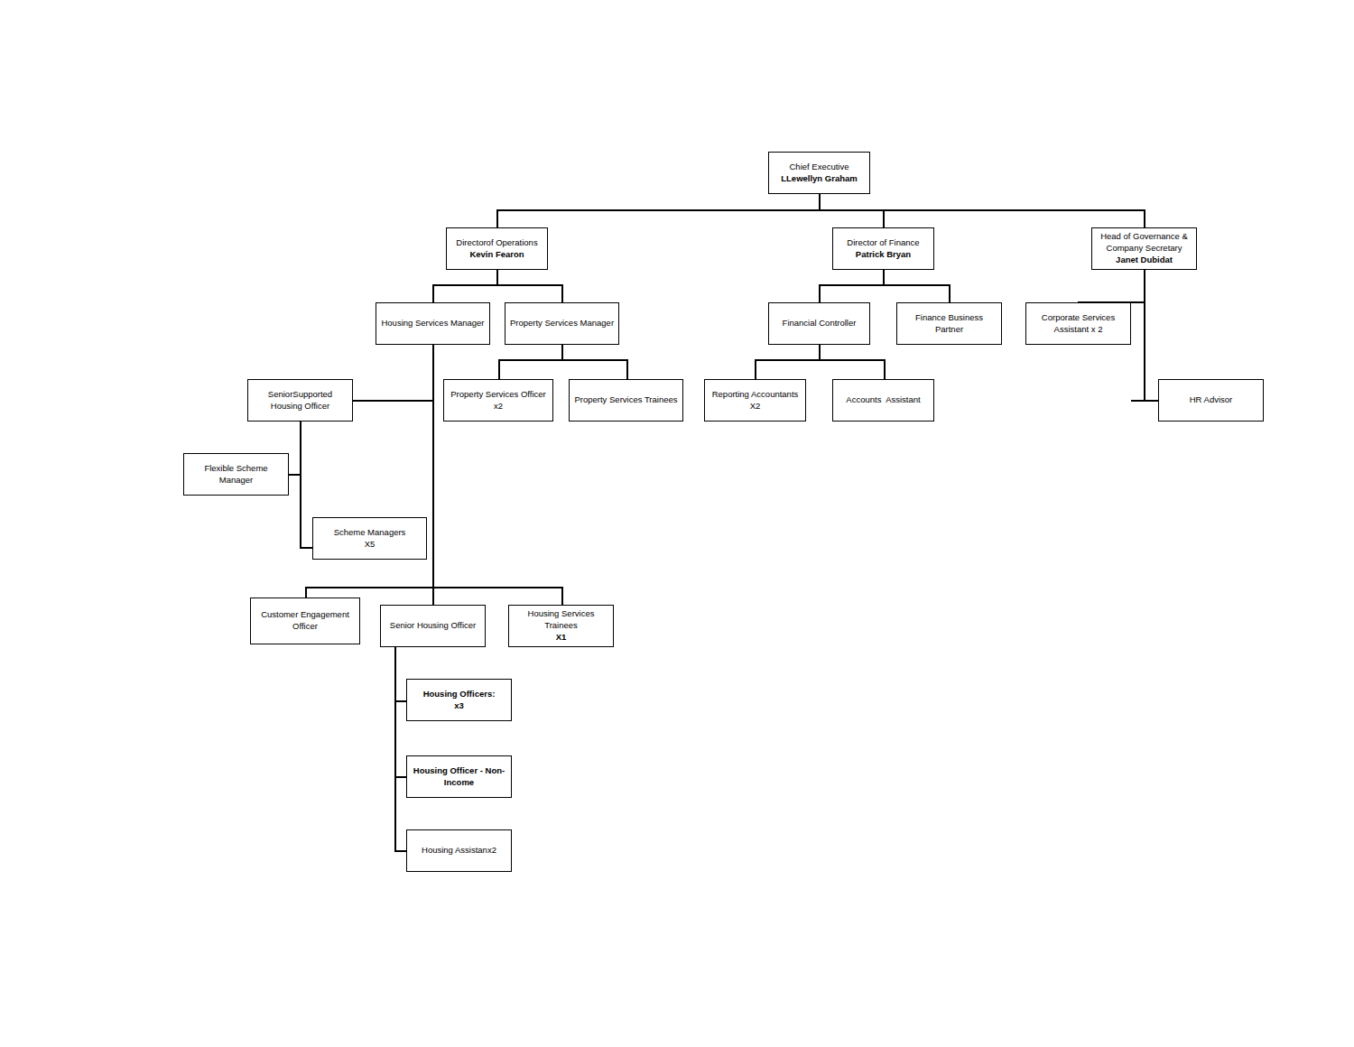Chief Executive
LLewellyn Graham
Directorof Operations
Kevin Fearon
Director of Finance
Patrick Bryan
Head of Governance & Company Secretary
Janet Dubidat
Housing Services Manager
Property Services Manager
Financial Controller
Finance Business Partner
Corporate Services
Assistant x 2
SeniorSupported
Housing Officer
Property Services Officer x2
Property Services Trainees
Reporting Accountants X2
Accounts Assistant
HR Advisor
Flexible Scheme Manager
Scheme Managers
X5
Customer Engagement
Officer
Senior Housing Officer
Housing Services Trainees
X1
Housing Officers:
x3
Housing Officer - Non-Income
Housing Assistanx2